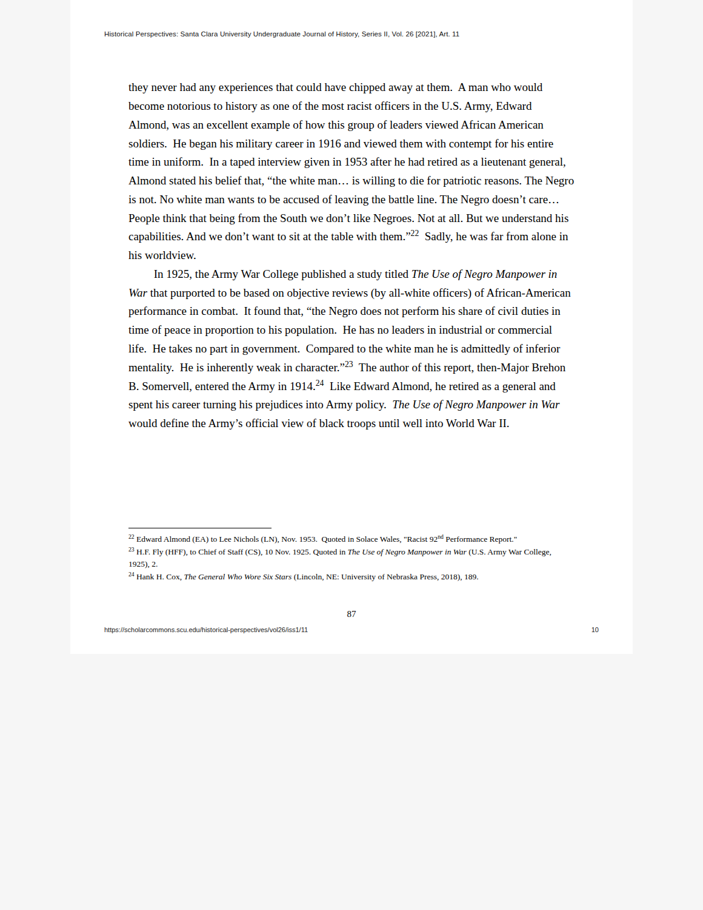Historical Perspectives: Santa Clara University Undergraduate Journal of History, Series II, Vol. 26 [2021], Art. 11
they never had any experiences that could have chipped away at them. A man who would become notorious to history as one of the most racist officers in the U.S. Army, Edward Almond, was an excellent example of how this group of leaders viewed African American soldiers. He began his military career in 1916 and viewed them with contempt for his entire time in uniform. In a taped interview given in 1953 after he had retired as a lieutenant general, Almond stated his belief that, “the white man… is willing to die for patriotic reasons. The Negro is not. No white man wants to be accused of leaving the battle line. The Negro doesn’t care…People think that being from the South we don’t like Negroes. Not at all. But we understand his capabilities. And we don’t want to sit at the table with them.”22 Sadly, he was far from alone in his worldview.
In 1925, the Army War College published a study titled The Use of Negro Manpower in War that purported to be based on objective reviews (by all-white officers) of African-American performance in combat. It found that, “the Negro does not perform his share of civil duties in time of peace in proportion to his population. He has no leaders in industrial or commercial life. He takes no part in government. Compared to the white man he is admittedly of inferior mentality. He is inherently weak in character.”23 The author of this report, then-Major Brehon B. Somervell, entered the Army in 1914.24 Like Edward Almond, he retired as a general and spent his career turning his prejudices into Army policy. The Use of Negro Manpower in War would define the Army’s official view of black troops until well into World War II.
22 Edward Almond (EA) to Lee Nichols (LN), Nov. 1953. Quoted in Solace Wales, "Racist 92nd Performance Report."
23 H.F. Fly (HFF), to Chief of Staff (CS), 10 Nov. 1925. Quoted in The Use of Negro Manpower in War (U.S. Army War College, 1925), 2.
24 Hank H. Cox, The General Who Wore Six Stars (Lincoln, NE: University of Nebraska Press, 2018), 189.
87
https://scholarcommons.scu.edu/historical-perspectives/vol26/iss1/11 10